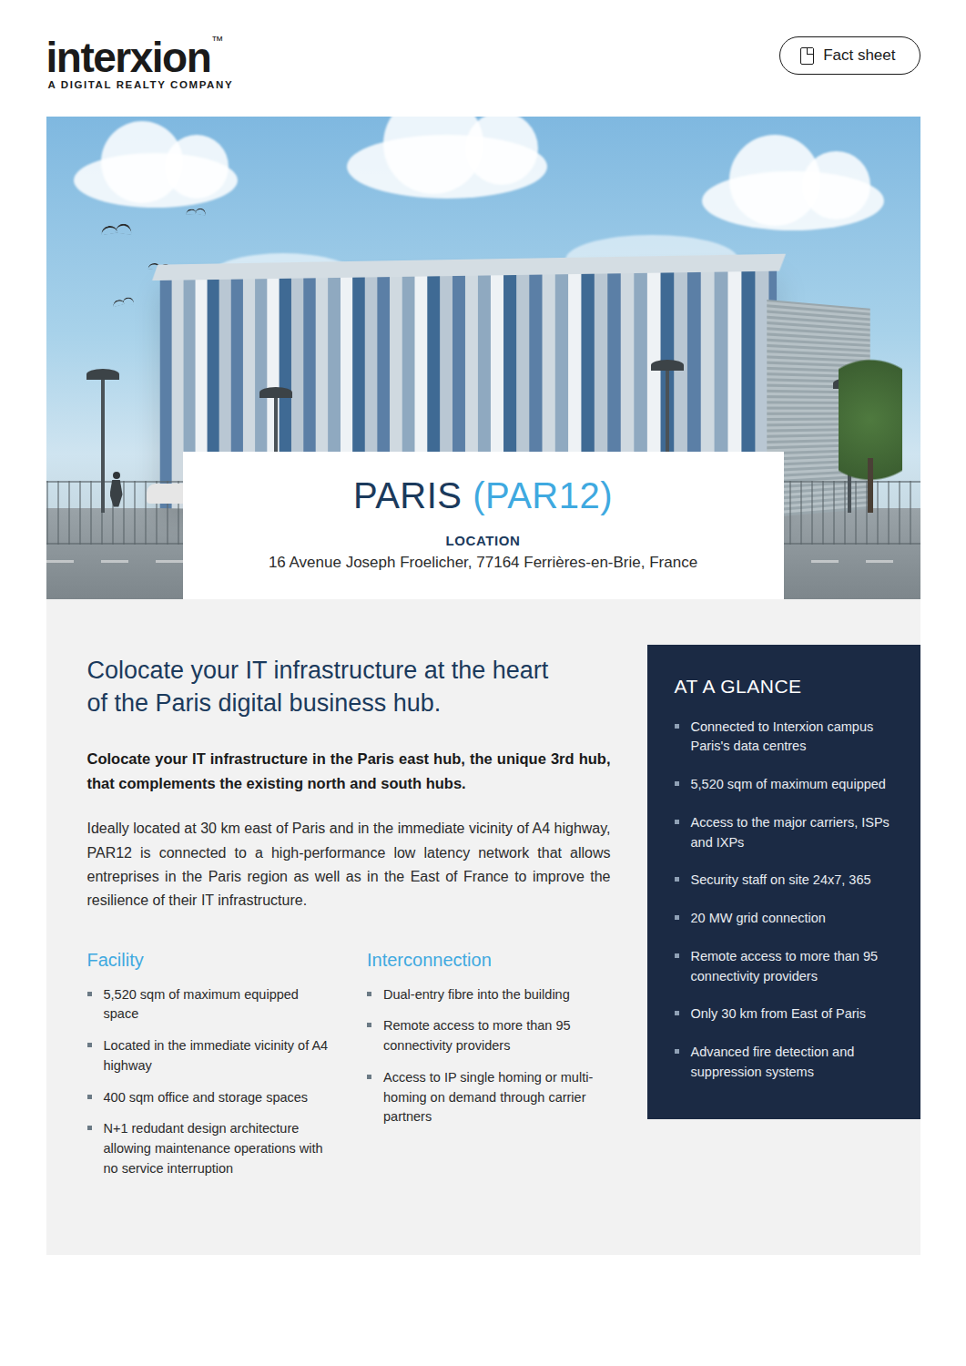interxion™
A DIGITAL REALTY COMPANY
Fact sheet
PARIS (PAR12)
LOCATION
16 Avenue Joseph Froelicher, 77164 Ferrières-en-Brie, France
Colocate your IT infrastructure at the heart
of the Paris digital business hub.
Colocate your IT infrastructure in the Paris east hub, the unique 3rd hub, that complements the existing north and south hubs.
Ideally located at 30 km east of Paris and in the immediate vicinity of A4 highway, PAR12 is connected to a high-performance low latency network that allows entreprises in the Paris region as well as in the East of France to improve the resilience of their IT infrastructure.
Facility
5,520 sqm of maximum equipped space
Located in the immediate vicinity of A4 highway
400 sqm office and storage spaces
N+1 redudant design architecture allowing maintenance operations with no service interruption
Interconnection
Dual-entry fibre into the building
Remote access to more than 95 connectivity providers
Access to IP single homing or multi-homing on demand through carrier partners
AT A GLANCE
Connected to Interxion campus Paris's data centres
5,520 sqm of maximum equipped
Access to the major carriers, ISPs and IXPs
Security staff on site 24x7, 365
20 MW grid connection
Remote access to more than 95 connectivity providers
Only 30 km from East of Paris
Advanced fire detection and suppression systems